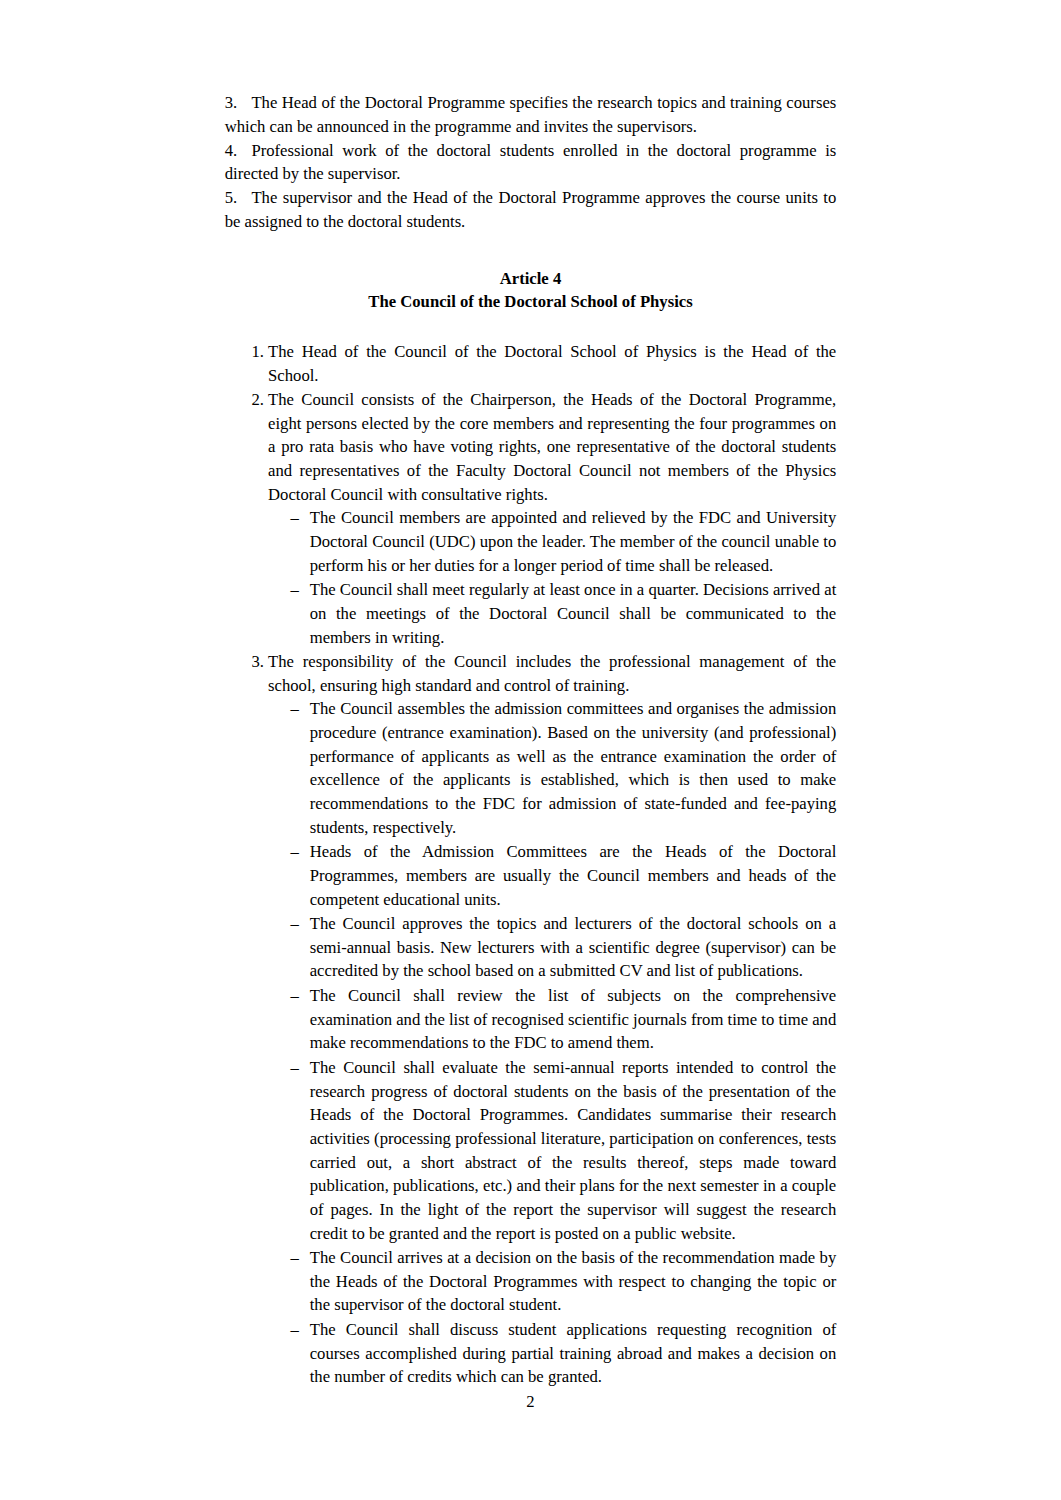3. The Head of the Doctoral Programme specifies the research topics and training courses which can be announced in the programme and invites the supervisors.
4. Professional work of the doctoral students enrolled in the doctoral programme is directed by the supervisor.
5. The supervisor and the Head of the Doctoral Programme approves the course units to be assigned to the doctoral students.
Article 4
The Council of the Doctoral School of Physics
The Head of the Council of the Doctoral School of Physics is the Head of the School.
The Council consists of the Chairperson, the Heads of the Doctoral Programme, eight persons elected by the core members and representing the four programmes on a pro rata basis who have voting rights, one representative of the doctoral students and representatives of the Faculty Doctoral Council not members of the Physics Doctoral Council with consultative rights.
The Council members are appointed and relieved by the FDC and University Doctoral Council (UDC) upon the leader. The member of the council unable to perform his or her duties for a longer period of time shall be released.
The Council shall meet regularly at least once in a quarter. Decisions arrived at on the meetings of the Doctoral Council shall be communicated to the members in writing.
The responsibility of the Council includes the professional management of the school, ensuring high standard and control of training.
The Council assembles the admission committees and organises the admission procedure (entrance examination). Based on the university (and professional) performance of applicants as well as the entrance examination the order of excellence of the applicants is established, which is then used to make recommendations to the FDC for admission of state-funded and fee-paying students, respectively.
Heads of the Admission Committees are the Heads of the Doctoral Programmes, members are usually the Council members and heads of the competent educational units.
The Council approves the topics and lecturers of the doctoral schools on a semi-annual basis. New lecturers with a scientific degree (supervisor) can be accredited by the school based on a submitted CV and list of publications.
The Council shall review the list of subjects on the comprehensive examination and the list of recognised scientific journals from time to time and make recommendations to the FDC to amend them.
The Council shall evaluate the semi-annual reports intended to control the research progress of doctoral students on the basis of the presentation of the Heads of the Doctoral Programmes. Candidates summarise their research activities (processing professional literature, participation on conferences, tests carried out, a short abstract of the results thereof, steps made toward publication, publications, etc.) and their plans for the next semester in a couple of pages. In the light of the report the supervisor will suggest the research credit to be granted and the report is posted on a public website.
The Council arrives at a decision on the basis of the recommendation made by the Heads of the Doctoral Programmes with respect to changing the topic or the supervisor of the doctoral student.
The Council shall discuss student applications requesting recognition of courses accomplished during partial training abroad and makes a decision on the number of credits which can be granted.
2